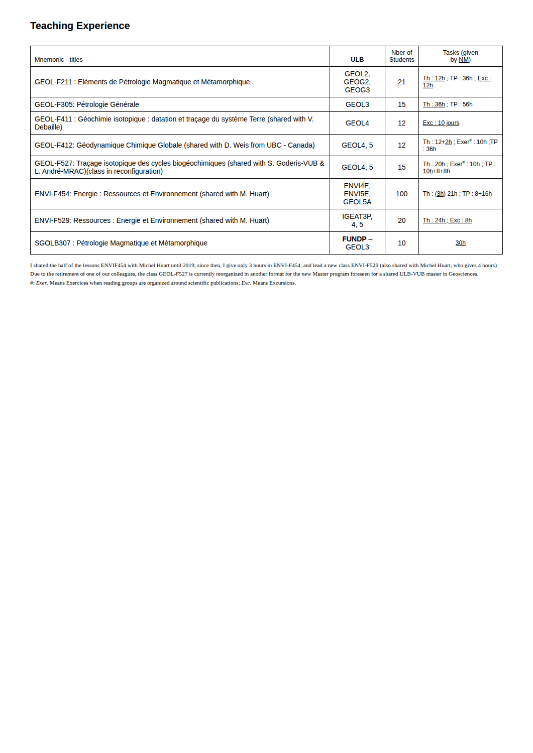Teaching Experience
| Mnemonic - titles | ULB | Nber of Students | Tasks (given by NM ) |
| --- | --- | --- | --- |
| GEOL-F211 : Eléments de Pétrologie Magmatique et Métamorphique | GEOL2, GEOG2, GEOG3 | 21 | Th : 12h ; TP : 36h ; Exc : 12h |
| GEOL-F305: Pétrologie Générale | GEOL3 | 15 | Th : 36h ; TP : 56h |
| GEOL-F411 : Géochimie isotopique : datation et traçage du système Terre (shared with V. Debaille) | GEOL4 | 12 | Exc : 10 jours |
| GEOL-F412: Géodynamique Chimique Globale (shared with D. Weis from UBC - Canada) | GEOL4, 5 | 12 | Th : 12+ 2h ; Exer # : 10h ;TP : 36h |
| GEOL-F527: Traçage isotopique des cycles biogéochimiques (shared with S. Goderis-VUB & L. André-MRAC)(class in reconfiguration) | GEOL4, 5 | 15 | Th : 20h ; Exer # : 10h ; TP : 10h +8+8h |
| ENVI-F454: Energie : Ressources et Environnement (shared with M. Huart) | ENVI4E, ENVI5E, GEOL5A | 100 | Th : ( 3h ) 21h ; TP : 8+16h |
| ENVI-F529: Ressources : Energie et Environnement (shared with M. Huart) | IGEAT3P, 4, 5 | 20 | Th : 24h ; Exc : 8h |
| SGOLB307 : Pétrologie Magmatique et Métamorphique | FUNDP – GEOL3 | 10 | 30h |
I shared the half of the lessons ENVIF454 with Michel Huart until 2019; since then, I give only 3 hours in ENVI-F454, and lead a new class ENVI-F529 (also shared with Michel Huart, who gives 4 hours)
Due to the retirement of one of our colleagues, the class GEOL-F527 is currently reorganized in another format for the new Master program foreseen for a shared ULB-VUB master in Geosciences.
#: Exer. Means Exercices when reading groups are organized around scientific publications; Exc. Means Excursions.